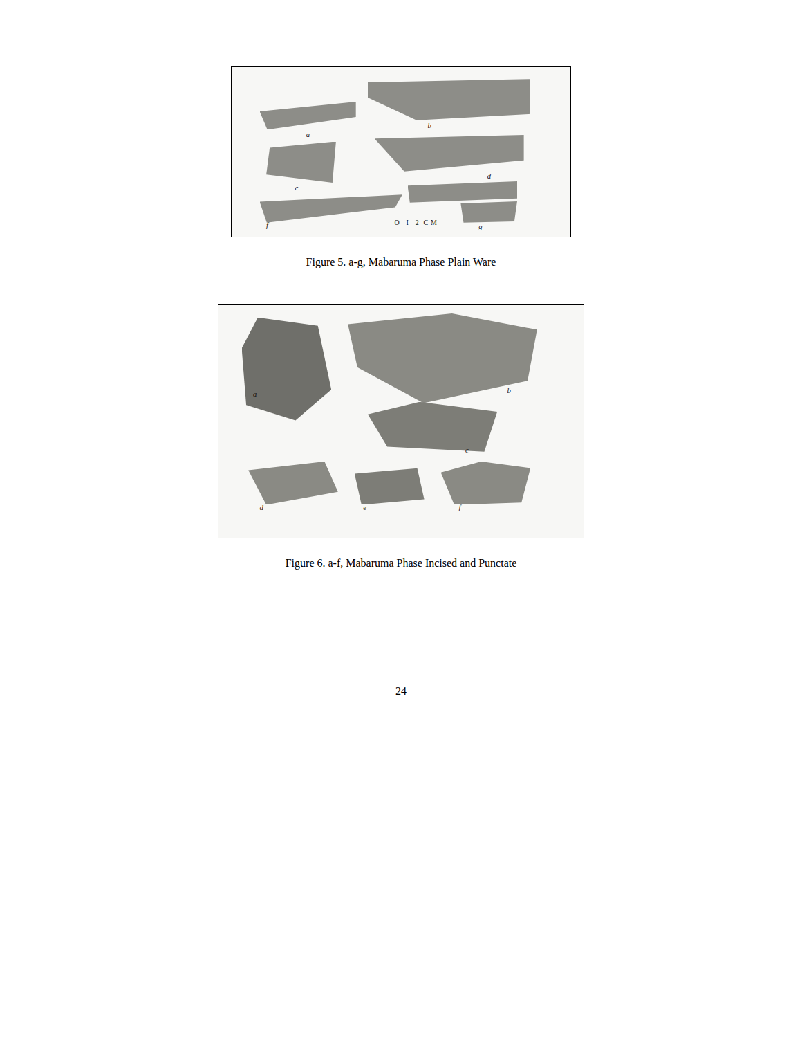a
b
c
d
e
f
g
O I 2 C M
Figure 5. a-g, Mabaruma Phase Plain Ware
a
b
c
d
e
f
Figure 6. a-f, Mabaruma Phase Incised and Punctate
24